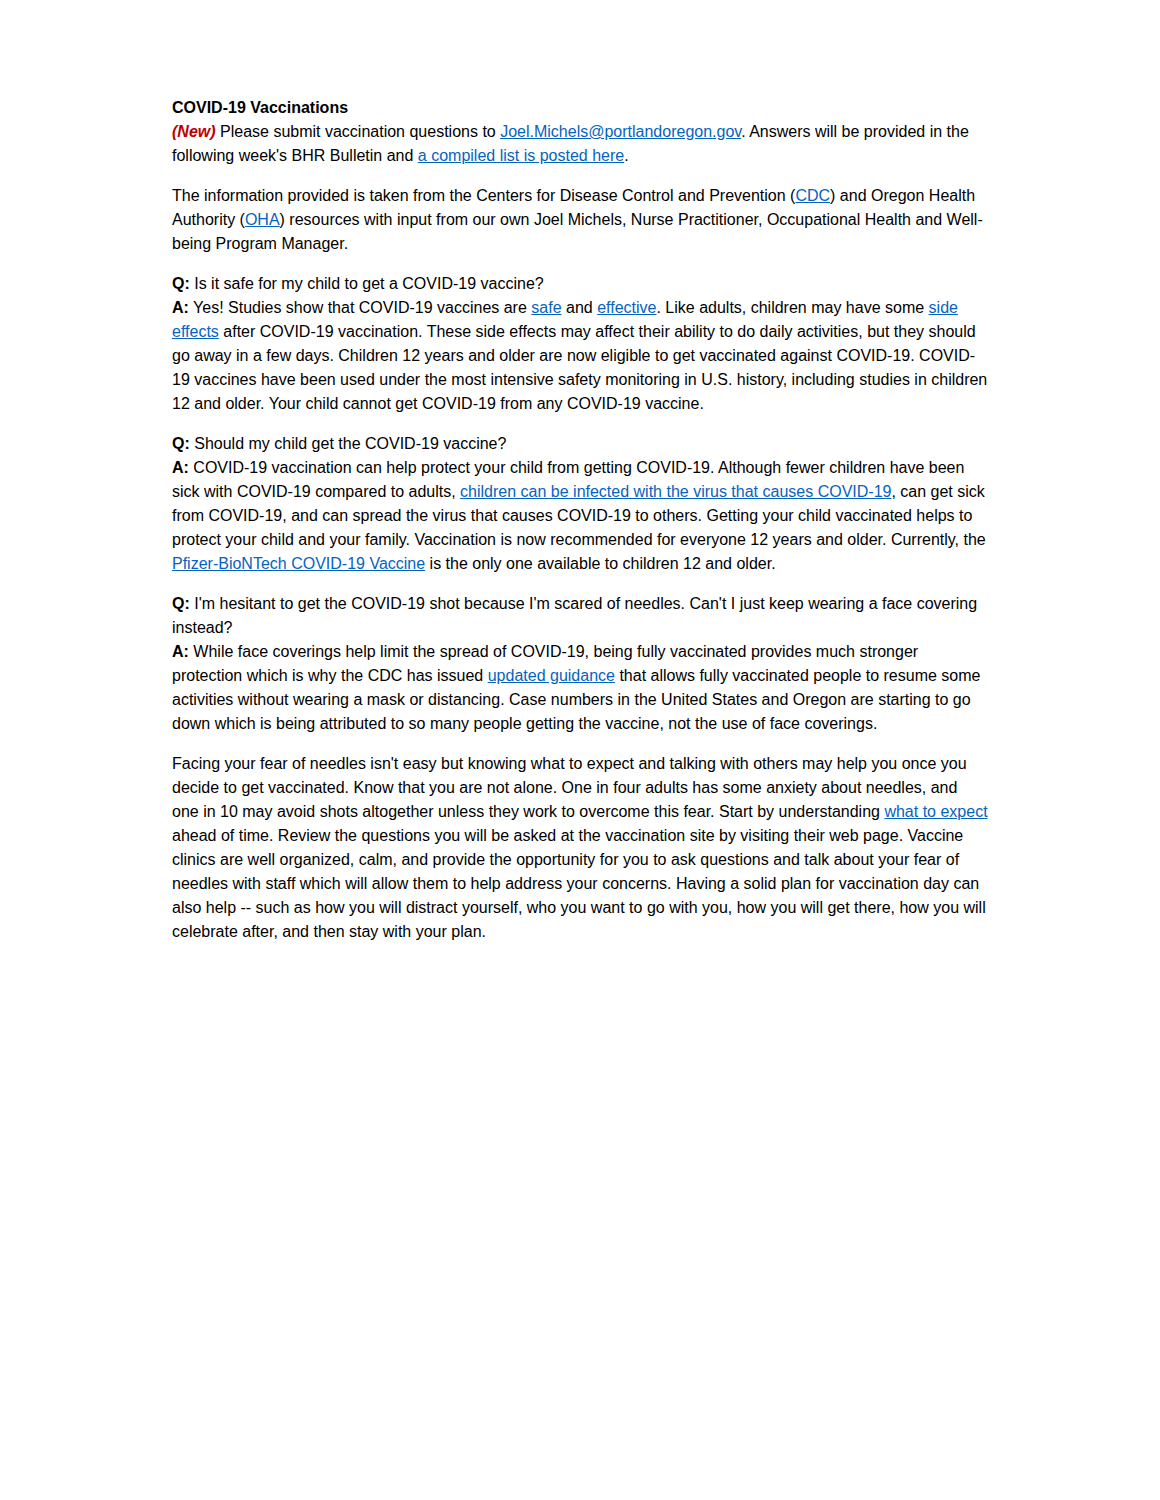COVID-19 Vaccinations
(New) Please submit vaccination questions to Joel.Michels@portlandoregon.gov. Answers will be provided in the following week's BHR Bulletin and a compiled list is posted here.
The information provided is taken from the Centers for Disease Control and Prevention (CDC) and Oregon Health Authority (OHA) resources with input from our own Joel Michels, Nurse Practitioner, Occupational Health and Well-being Program Manager.
Q: Is it safe for my child to get a COVID-19 vaccine?
A: Yes! Studies show that COVID-19 vaccines are safe and effective. Like adults, children may have some side effects after COVID-19 vaccination. These side effects may affect their ability to do daily activities, but they should go away in a few days. Children 12 years and older are now eligible to get vaccinated against COVID-19. COVID-19 vaccines have been used under the most intensive safety monitoring in U.S. history, including studies in children 12 and older. Your child cannot get COVID-19 from any COVID-19 vaccine.
Q: Should my child get the COVID-19 vaccine?
A: COVID-19 vaccination can help protect your child from getting COVID-19. Although fewer children have been sick with COVID-19 compared to adults, children can be infected with the virus that causes COVID-19, can get sick from COVID-19, and can spread the virus that causes COVID-19 to others. Getting your child vaccinated helps to protect your child and your family. Vaccination is now recommended for everyone 12 years and older. Currently, the Pfizer-BioNTech COVID-19 Vaccine is the only one available to children 12 and older.
Q: I'm hesitant to get the COVID-19 shot because I'm scared of needles. Can't I just keep wearing a face covering instead?
A: While face coverings help limit the spread of COVID-19, being fully vaccinated provides much stronger protection which is why the CDC has issued updated guidance that allows fully vaccinated people to resume some activities without wearing a mask or distancing. Case numbers in the United States and Oregon are starting to go down which is being attributed to so many people getting the vaccine, not the use of face coverings.
Facing your fear of needles isn't easy but knowing what to expect and talking with others may help you once you decide to get vaccinated. Know that you are not alone. One in four adults has some anxiety about needles, and one in 10 may avoid shots altogether unless they work to overcome this fear. Start by understanding what to expect ahead of time. Review the questions you will be asked at the vaccination site by visiting their web page. Vaccine clinics are well organized, calm, and provide the opportunity for you to ask questions and talk about your fear of needles with staff which will allow them to help address your concerns. Having a solid plan for vaccination day can also help -- such as how you will distract yourself, who you want to go with you, how you will get there, how you will celebrate after, and then stay with your plan.